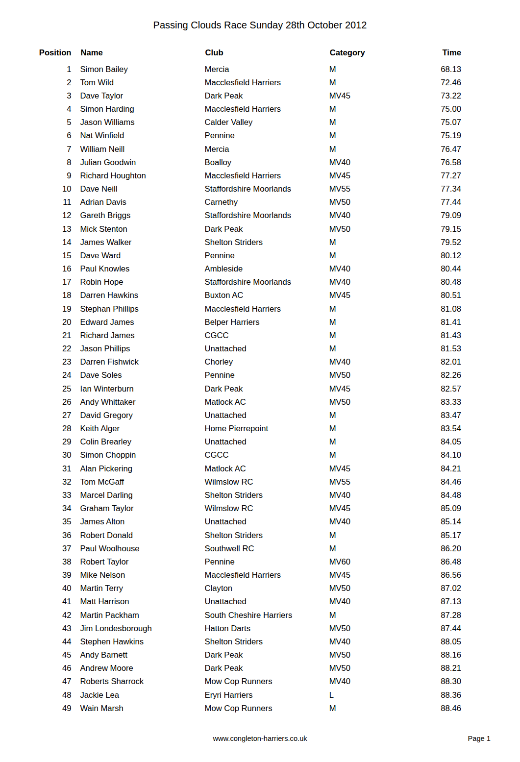Passing Clouds Race Sunday 28th October 2012
| Position | Name | Club | Category | Time |
| --- | --- | --- | --- | --- |
| 1 | Simon Bailey | Mercia | M | 68.13 |
| 2 | Tom Wild | Macclesfield Harriers | M | 72.46 |
| 3 | Dave Taylor | Dark Peak | MV45 | 73.22 |
| 4 | Simon Harding | Macclesfield Harriers | M | 75.00 |
| 5 | Jason Williams | Calder Valley | M | 75.07 |
| 6 | Nat Winfield | Pennine | M | 75.19 |
| 7 | William Neill | Mercia | M | 76.47 |
| 8 | Julian Goodwin | Boalloy | MV40 | 76.58 |
| 9 | Richard Houghton | Macclesfield Harriers | MV45 | 77.27 |
| 10 | Dave Neill | Staffordshire Moorlands | MV55 | 77.34 |
| 11 | Adrian Davis | Carnethy | MV50 | 77.44 |
| 12 | Gareth Briggs | Staffordshire Moorlands | MV40 | 79.09 |
| 13 | Mick Stenton | Dark Peak | MV50 | 79.15 |
| 14 | James Walker | Shelton Striders | M | 79.52 |
| 15 | Dave Ward | Pennine | M | 80.12 |
| 16 | Paul Knowles | Ambleside | MV40 | 80.44 |
| 17 | Robin Hope | Staffordshire Moorlands | MV40 | 80.48 |
| 18 | Darren Hawkins | Buxton AC | MV45 | 80.51 |
| 19 | Stephan Phillips | Macclesfield Harriers | M | 81.08 |
| 20 | Edward James | Belper Harriers | M | 81.41 |
| 21 | Richard James | CGCC | M | 81.43 |
| 22 | Jason Phillips | Unattached | M | 81.53 |
| 23 | Darren Fishwick | Chorley | MV40 | 82.01 |
| 24 | Dave Soles | Pennine | MV50 | 82.26 |
| 25 | Ian Winterburn | Dark Peak | MV45 | 82.57 |
| 26 | Andy Whittaker | Matlock AC | MV50 | 83.33 |
| 27 | David Gregory | Unattached | M | 83.47 |
| 28 | Keith Alger | Home Pierrepoint | M | 83.54 |
| 29 | Colin Brearley | Unattached | M | 84.05 |
| 30 | Simon Choppin | CGCC | M | 84.10 |
| 31 | Alan Pickering | Matlock AC | MV45 | 84.21 |
| 32 | Tom McGaff | Wilmslow RC | MV55 | 84.46 |
| 33 | Marcel Darling | Shelton Striders | MV40 | 84.48 |
| 34 | Graham Taylor | Wilmslow RC | MV45 | 85.09 |
| 35 | James Alton | Unattached | MV40 | 85.14 |
| 36 | Robert Donald | Shelton Striders | M | 85.17 |
| 37 | Paul Woolhouse | Southwell RC | M | 86.20 |
| 38 | Robert Taylor | Pennine | MV60 | 86.48 |
| 39 | Mike Nelson | Macclesfield Harriers | MV45 | 86.56 |
| 40 | Martin Terry | Clayton | MV50 | 87.02 |
| 41 | Matt Harrison | Unattached | MV40 | 87.13 |
| 42 | Martin Packham | South Cheshire Harriers | M | 87.28 |
| 43 | Jim Londesborough | Hatton Darts | MV50 | 87.44 |
| 44 | Stephen Hawkins | Shelton Striders | MV40 | 88.05 |
| 45 | Andy Barnett | Dark Peak | MV50 | 88.16 |
| 46 | Andrew Moore | Dark Peak | MV50 | 88.21 |
| 47 | Roberts Sharrock | Mow Cop Runners | MV40 | 88.30 |
| 48 | Jackie Lea | Eryri Harriers | L | 88.36 |
| 49 | Wain Marsh | Mow Cop Runners | M | 88.46 |
www.congleton-harriers.co.uk Page 1